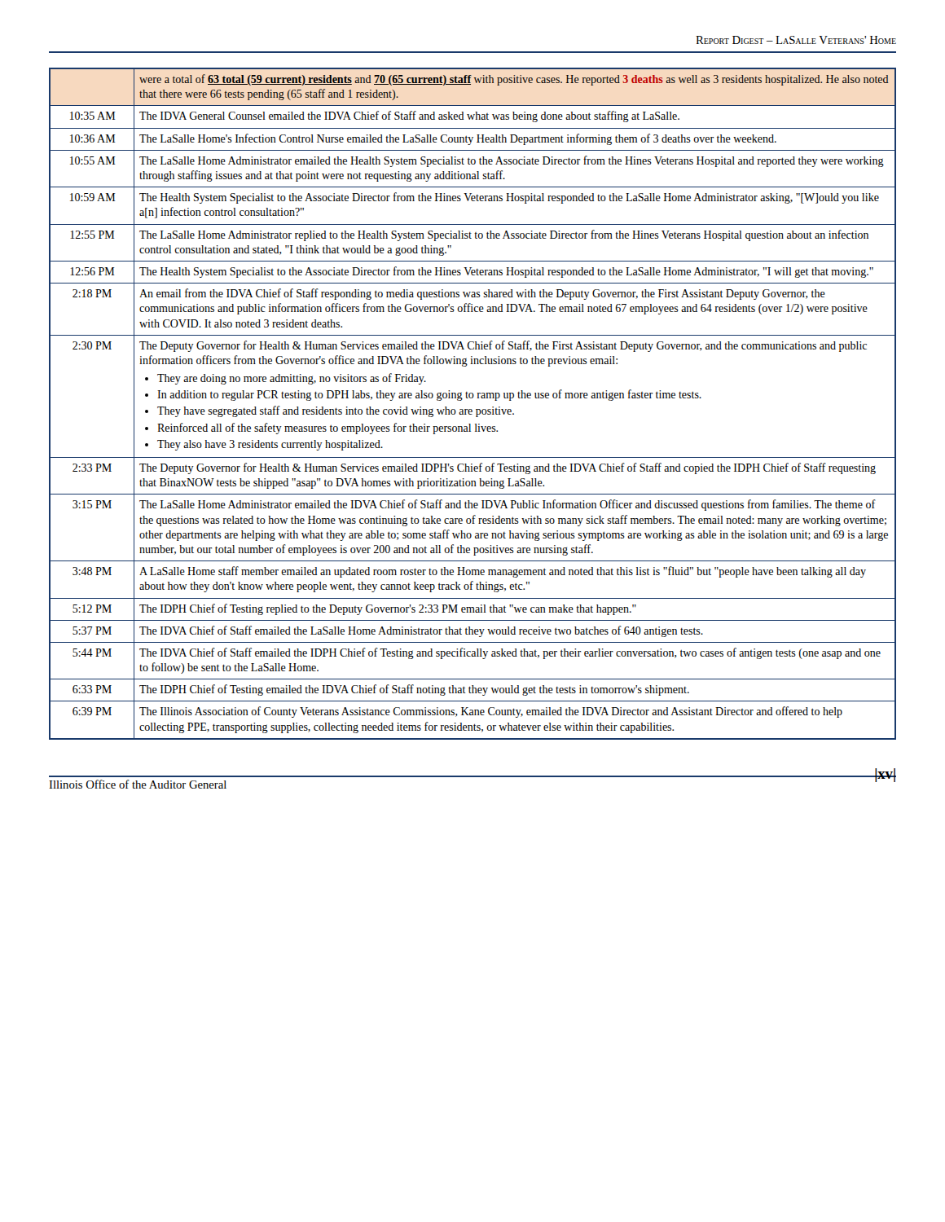Report Digest – LaSalle Veterans' Home
| | were a total of 63 total (59 current) residents and 70 (65 current) staff with positive cases. He reported 3 deaths as well as 3 residents hospitalized. He also noted that there were 66 tests pending (65 staff and 1 resident). |
| 10:35 AM | The IDVA General Counsel emailed the IDVA Chief of Staff and asked what was being done about staffing at LaSalle. |
| 10:36 AM | The LaSalle Home's Infection Control Nurse emailed the LaSalle County Health Department informing them of 3 deaths over the weekend. |
| 10:55 AM | The LaSalle Home Administrator emailed the Health System Specialist to the Associate Director from the Hines Veterans Hospital and reported they were working through staffing issues and at that point were not requesting any additional staff. |
| 10:59 AM | The Health System Specialist to the Associate Director from the Hines Veterans Hospital responded to the LaSalle Home Administrator asking, "[W]ould you like a[n] infection control consultation?" |
| 12:55 PM | The LaSalle Home Administrator replied to the Health System Specialist to the Associate Director from the Hines Veterans Hospital question about an infection control consultation and stated, "I think that would be a good thing." |
| 12:56 PM | The Health System Specialist to the Associate Director from the Hines Veterans Hospital responded to the LaSalle Home Administrator, "I will get that moving." |
| 2:18 PM | An email from the IDVA Chief of Staff responding to media questions was shared with the Deputy Governor, the First Assistant Deputy Governor, the communications and public information officers from the Governor's office and IDVA. The email noted 67 employees and 64 residents (over 1/2) were positive with COVID. It also noted 3 resident deaths. |
| 2:30 PM | The Deputy Governor for Health & Human Services emailed the IDVA Chief of Staff, the First Assistant Deputy Governor, and the communications and public information officers from the Governor's office and IDVA the following inclusions to the previous email: They are doing no more admitting, no visitors as of Friday. In addition to regular PCR testing to DPH labs, they are also going to ramp up the use of more antigen faster time tests. They have segregated staff and residents into the covid wing who are positive. Reinforced all of the safety measures to employees for their personal lives. They also have 3 residents currently hospitalized. |
| 2:33 PM | The Deputy Governor for Health & Human Services emailed IDPH's Chief of Testing and the IDVA Chief of Staff and copied the IDPH Chief of Staff requesting that BinaxNOW tests be shipped "asap" to DVA homes with prioritization being LaSalle. |
| 3:15 PM | The LaSalle Home Administrator emailed the IDVA Chief of Staff and the IDVA Public Information Officer and discussed questions from families. The theme of the questions was related to how the Home was continuing to take care of residents with so many sick staff members. The email noted: many are working overtime; other departments are helping with what they are able to; some staff who are not having serious symptoms are working as able in the isolation unit; and 69 is a large number, but our total number of employees is over 200 and not all of the positives are nursing staff. |
| 3:48 PM | A LaSalle Home staff member emailed an updated room roster to the Home management and noted that this list is "fluid" but "people have been talking all day about how they don't know where people went, they cannot keep track of things, etc." |
| 5:12 PM | The IDPH Chief of Testing replied to the Deputy Governor's 2:33 PM email that "we can make that happen." |
| 5:37 PM | The IDVA Chief of Staff emailed the LaSalle Home Administrator that they would receive two batches of 640 antigen tests. |
| 5:44 PM | The IDVA Chief of Staff emailed the IDPH Chief of Testing and specifically asked that, per their earlier conversation, two cases of antigen tests (one asap and one to follow) be sent to the LaSalle Home. |
| 6:33 PM | The IDPH Chief of Testing emailed the IDVA Chief of Staff noting that they would get the tests in tomorrow's shipment. |
| 6:39 PM | The Illinois Association of County Veterans Assistance Commissions, Kane County, emailed the IDVA Director and Assistant Director and offered to help collecting PPE, transporting supplies, collecting needed items for residents, or whatever else within their capabilities. |
|xv|
Illinois Office of the Auditor General